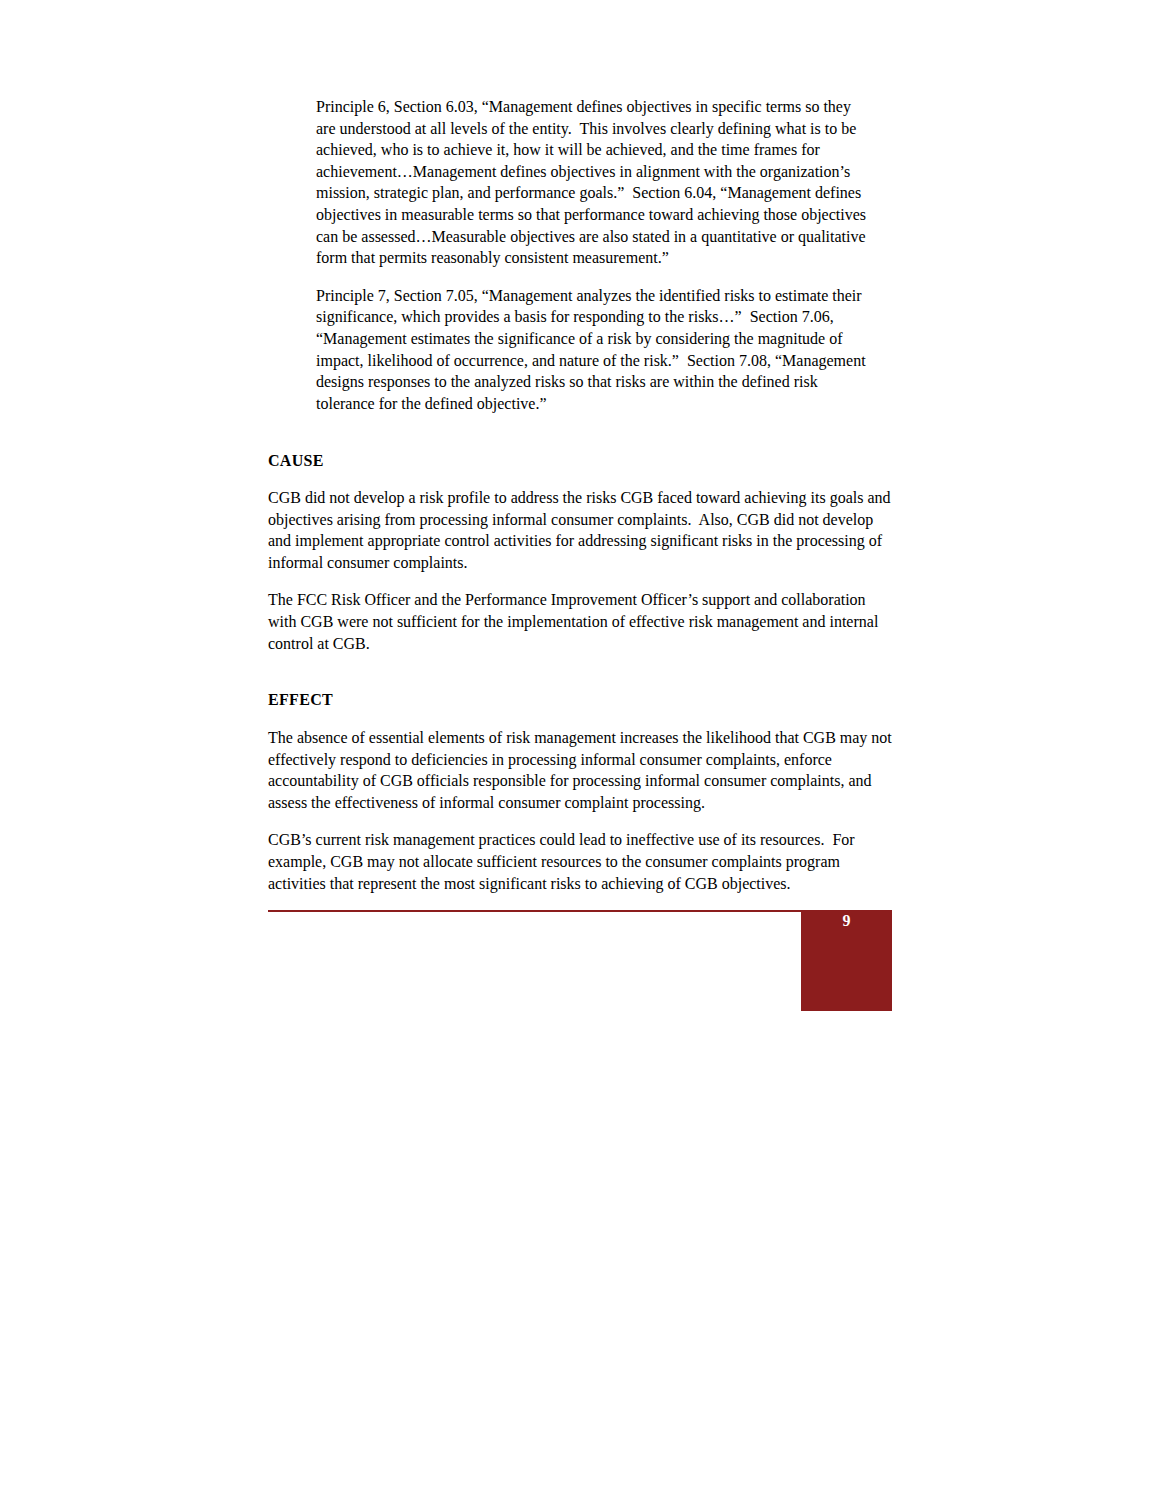Principle 6, Section 6.03, “Management defines objectives in specific terms so they are understood at all levels of the entity. This involves clearly defining what is to be achieved, who is to achieve it, how it will be achieved, and the time frames for achievement…Management defines objectives in alignment with the organization’s mission, strategic plan, and performance goals.” Section 6.04, “Management defines objectives in measurable terms so that performance toward achieving those objectives can be assessed…Measurable objectives are also stated in a quantitative or qualitative form that permits reasonably consistent measurement.”
Principle 7, Section 7.05, “Management analyzes the identified risks to estimate their significance, which provides a basis for responding to the risks…” Section 7.06, “Management estimates the significance of a risk by considering the magnitude of impact, likelihood of occurrence, and nature of the risk.” Section 7.08, “Management designs responses to the analyzed risks so that risks are within the defined risk tolerance for the defined objective.”
CAUSE
CGB did not develop a risk profile to address the risks CGB faced toward achieving its goals and objectives arising from processing informal consumer complaints. Also, CGB did not develop and implement appropriate control activities for addressing significant risks in the processing of informal consumer complaints.
The FCC Risk Officer and the Performance Improvement Officer’s support and collaboration with CGB were not sufficient for the implementation of effective risk management and internal control at CGB.
EFFECT
The absence of essential elements of risk management increases the likelihood that CGB may not effectively respond to deficiencies in processing informal consumer complaints, enforce accountability of CGB officials responsible for processing informal consumer complaints, and assess the effectiveness of informal consumer complaint processing.
CGB’s current risk management practices could lead to ineffective use of its resources. For example, CGB may not allocate sufficient resources to the consumer complaints program activities that represent the most significant risks to achieving of CGB objectives.
9